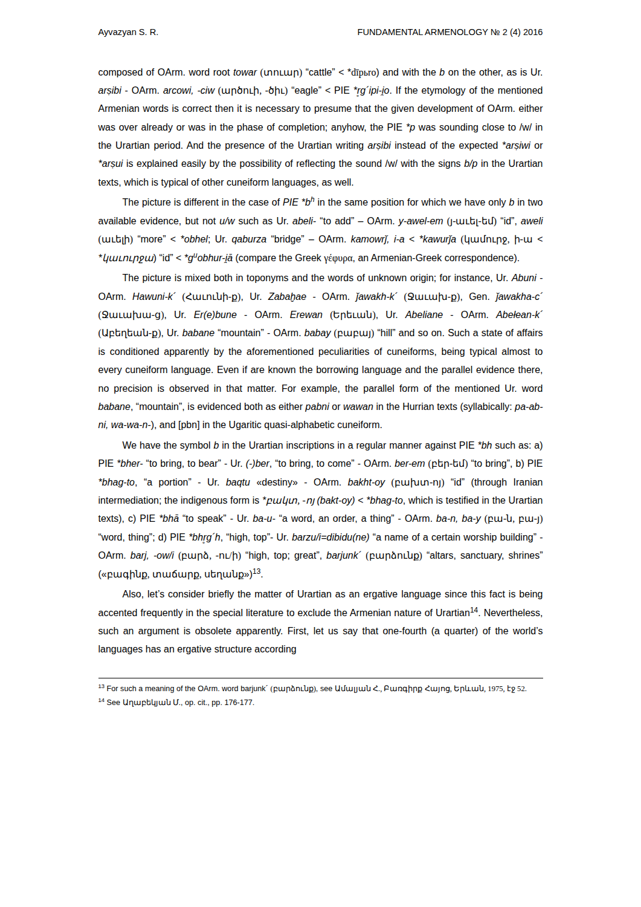Ayvazyan S. R.
FUNDAMENTAL ARMENOLOGY № 2 (4) 2016
composed of OArm. word root towar (տուար) “cattle” < *dīpьro) and with the b on the other, as is Ur. arṣibi - OArm. arcowi, -ciw (արծուի, -ծիւ) “eagle” < PIE *r̥g´ipi-i̯o. If the etymology of the mentioned Armenian words is correct then it is necessary to presume that the given development of OArm. either was over already or was in the phase of completion; anyhow, the PIE *p was sounding close to /w/ in the Urartian period. And the presence of the Urartian writing arṣibi instead of the expected *arṣiwi or *arṣui is explained easily by the possibility of reflecting the sound /w/ with the signs b/p in the Urartian texts, which is typical of other cuneiform languages, as well.
The picture is different in the case of PIE *bh in the same position for which we have only b in two available evidence, but not u/w such as Ur. abeli- “to add” – OArm. y-awel-em (յ-աւել-եմ) “id”, aweli (աւելի) “more” < *obhel; Ur. qaburza “bridge” – OArm. kamowrǰ, i-a < *kawurǰa (կամուրջ, ի-ա < *կաւուրջա) “id” < *guobhur-i̯ā (compare the Greek γέφυρα, an Armenian-Greek correspondence).
The picture is mixed both in toponyms and the words of unknown origin; for instance, Ur. Abuni - OArm. Hawuni-k´ (Հաւունի-ք), Ur. Zabaḫae - OArm. ǰawakh-k´ (Ջաւախ-ք), Gen. ǰawakha-c´ (Ջաւախա-ց), Ur. Er(e)bune - OArm. Erewan (Երեւան), Ur. Abeliane - OArm. Abełean-k´ (Աբեղեան-ք), Ur. babane “mountain” - OArm. babay (բաբայ) “hill” and so on. Such a state of affairs is conditioned apparently by the aforementioned peculiarities of cuneiforms, being typical almost to every cuneiform language. Even if are known the borrowing language and the parallel evidence there, no precision is observed in that matter. For example, the parallel form of the mentioned Ur. word babane, “mountain”, is evidenced both as either pabni or wawan in the Hurrian texts (syllabically: pa-ab-ni, wa-wa-n-), and [pbn] in the Ugaritic quasi-alphabetic cuneiform.
We have the symbol b in the Urartian inscriptions in a regular manner against PIE *bh such as: a) PIE *bher- “to bring, to bear” - Ur. (-)ber, “to bring, to come” - OArm. ber-em (բեր-եմ) “to bring”, b) PIE *bhag-to, “a portion” - Ur. baqtu «destiny» - OArm. bakht-oy (բախտ-ոյ) “id” (through Iranian intermediation; the indigenous form is *բակտ, -ոյ (bakt-oy) < *bhag-to, which is testified in the Urartian texts), c) PIE *bhā “to speak” - Ur. ba-u- “a word, an order, a thing” - OArm. ba-n, ba-y (բա-ն, բա-յ) “word, thing”; d) PIE *bhr̥g´h, “high, top”- Ur. barzu/i=dibidu(ne) “a name of a certain worship building” - OArm. barj, -ow/i (բարձ, -ու/ի) “high, top; great”, barjunk´ (բարձունք) “altars, sanctuary, shrines” («բագինք, տաճարք, սեղանք»)13.
Also, let’s consider briefly the matter of Urartian as an ergative language since this fact is being accented frequently in the special literature to exclude the Armenian nature of Urartian14. Nevertheless, such an argument is obsolete apparently. First, let us say that one-fourth (a quarter) of the world’s languages has an ergative structure according
13 For such a meaning of the OArm. word barjunk´ (բարձունք), see Ամալյան Հ., Բառգիրք Հայոց, Երևան, 1975, էջ 52.
14 See Աղաբեկյան Մ., op. cit., pp. 176-177.